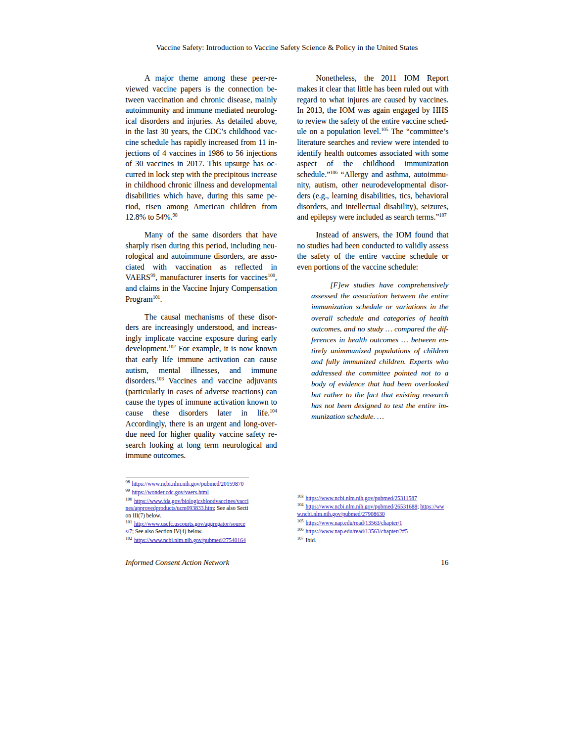Vaccine Safety: Introduction to Vaccine Safety Science & Policy in the United States
A major theme among these peer-reviewed vaccine papers is the connection between vaccination and chronic disease, mainly autoimmunity and immune mediated neurological disorders and injuries. As detailed above, in the last 30 years, the CDC’s childhood vaccine schedule has rapidly increased from 11 injections of 4 vaccines in 1986 to 56 injections of 30 vaccines in 2017. This upsurge has occurred in lock step with the precipitous increase in childhood chronic illness and developmental disabilities which have, during this same period, risen among American children from 12.8% to 54%.98
Many of the same disorders that have sharply risen during this period, including neurological and autoimmune disorders, are associated with vaccination as reflected in VAERS99, manufacturer inserts for vaccines100, and claims in the Vaccine Injury Compensation Program101.
The causal mechanisms of these disorders are increasingly understood, and increasingly implicate vaccine exposure during early development.102 For example, it is now known that early life immune activation can cause autism, mental illnesses, and immune disorders.103 Vaccines and vaccine adjuvants (particularly in cases of adverse reactions) can cause the types of immune activation known to cause these disorders later in life.104 Accordingly, there is an urgent and long-overdue need for higher quality vaccine safety research looking at long term neurological and immune outcomes.
98 https://www.ncbi.nlm.nih.gov/pubmed/20159870
99 https://wonder.cdc.gov/vaers.html
100 https://www.fda.gov/biologicsbloodvaccines/vaccines/approvedproducts/ucm093833.htm; See also Section III(7) below.
101 http://www.uscfc.uscourts.gov/aggregator/sources/7; See also Section IV(4) below.
102 https://www.ncbi.nlm.nih.gov/pubmed/27540164
Nonetheless, the 2011 IOM Report makes it clear that little has been ruled out with regard to what injures are caused by vaccines. In 2013, the IOM was again engaged by HHS to review the safety of the entire vaccine schedule on a population level.105 The “committee’s literature searches and review were intended to identify health outcomes associated with some aspect of the childhood immunization schedule.”106 “Allergy and asthma, autoimmunity, autism, other neurodevelopmental disorders (e.g., learning disabilities, tics, behavioral disorders, and intellectual disability), seizures, and epilepsy were included as search terms.”107
Instead of answers, the IOM found that no studies had been conducted to validly assess the safety of the entire vaccine schedule or even portions of the vaccine schedule:
[F]ew studies have comprehensively assessed the association between the entire immunization schedule or variations in the overall schedule and categories of health outcomes, and no study … compared the differences in health outcomes … between entirely unimmunized populations of children and fully immunized children. Experts who addressed the committee pointed not to a body of evidence that had been overlooked but rather to the fact that existing research has not been designed to test the entire immunization schedule. …
103 https://www.ncbi.nlm.nih.gov/pubmed/25311587
104 https://www.ncbi.nlm.nih.gov/pubmed/26531688; https://www.ncbi.nlm.nih.gov/pubmed/27908630
105 https://www.nap.edu/read/13563/chapter/1
106 https://www.nap.edu/read/13563/chapter/2#5
107 Ibid.
Informed Consent Action Network
16